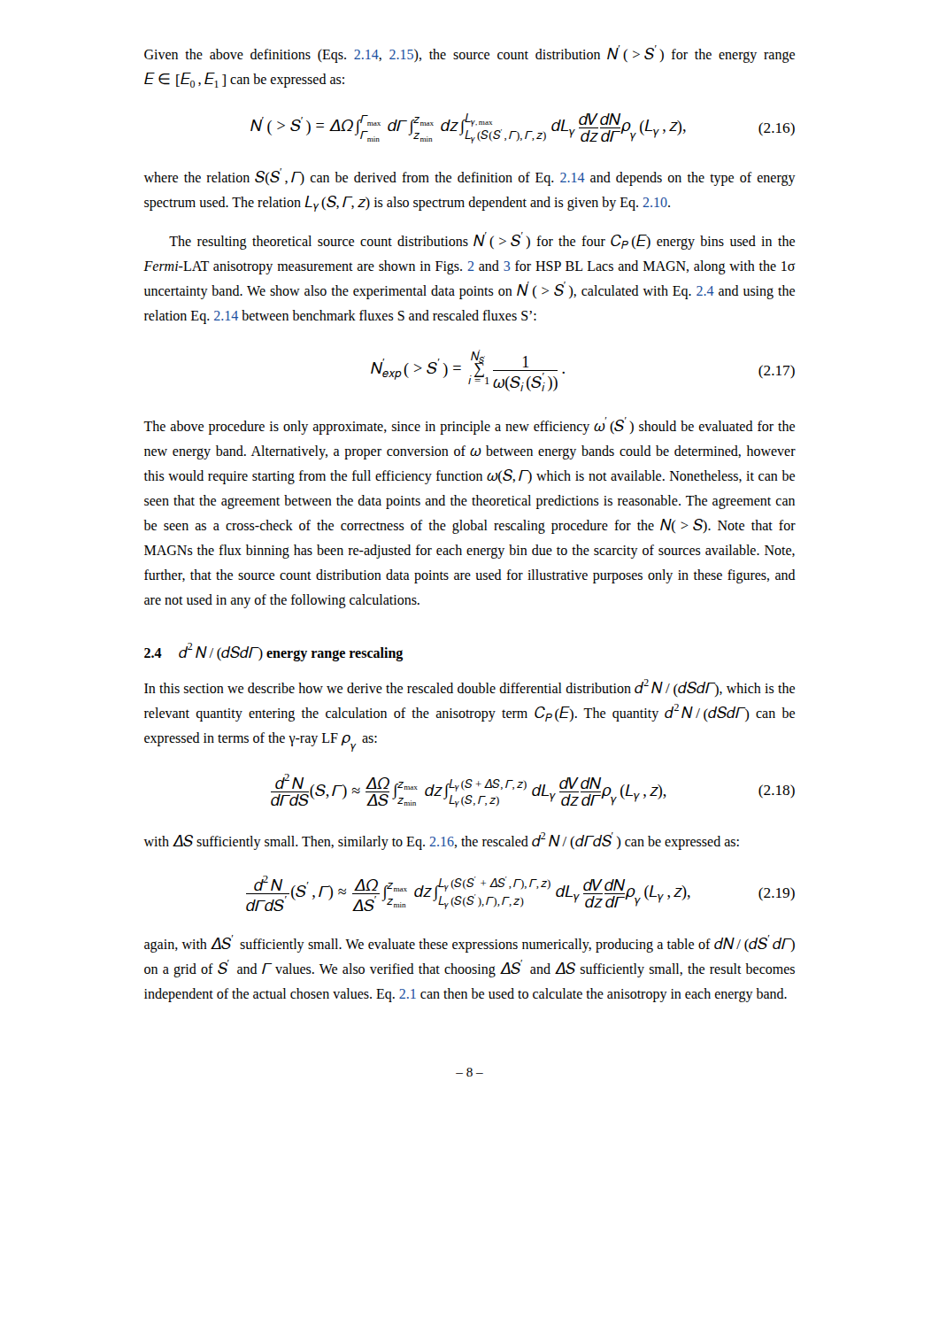Given the above definitions (Eqs. 2.14, 2.15), the source count distribution N′(>S′) for the energy range E∈[E0,E1] can be expressed as:
N′(>S′) = ΔΩ ∫ Γmin Γmax dΓ ∫ zmin zmax dz ∫ Lγ(S(S′,Γ),Γ,z) Lγ,max dLγ dVdz dNdΓ ργ(Lγ,z) , (2.16)
where the relation S(S′,Γ) can be derived from the definition of Eq. 2.14 and depends on the type of energy spectrum used. The relation Lγ(S,Γ,z) is also spectrum dependent and is given by Eq. 2.10.
The resulting theoretical source count distributions N′(>S′) for the four CP(E) energy bins used in the Fermi-LAT anisotropy measurement are shown in Figs. 2 and 3 for HSP BL Lacs and MAGN, along with the 1σ uncertainty band. We show also the experimental data points on N′(>S′), calculated with Eq. 2.4 and using the relation Eq. 2.14 between benchmark fluxes S and rescaled fluxes S’:
Nexp′ (>S′) = ∑ i=1 NS′′ 1 ω(Si(Si′)) . (2.17)
The above procedure is only approximate, since in principle a new efficiency ω′(S′) should be evaluated for the new energy band. Alternatively, a proper conversion of ω between energy bands could be determined, however this would require starting from the full efficiency function ω(S,Γ) which is not available. Nonetheless, it can be seen that the agreement between the data points and the theoretical predictions is reasonable. The agreement can be seen as a cross-check of the correctness of the global rescaling procedure for the N(>S). Note that for MAGNs the flux binning has been re-adjusted for each energy bin due to the scarcity of sources available. Note, further, that the source count distribution data points are used for illustrative purposes only in these figures, and are not used in any of the following calculations.
2.4 d2N/(dSdΓ) energy range rescaling
In this section we describe how we derive the rescaled double differential distribution d2N/(dSdΓ), which is the relevant quantity entering the calculation of the anisotropy term CP(E). The quantity d2N/(dSdΓ) can be expressed in terms of the γ-ray LF ργ as:
d2N dΓdS (S,Γ) ≈ ΔΩΔS ∫ zmin zmax dz ∫ Lγ(S,Γ,z) Lγ(S+ΔS,Γ,z) dLγ dVdz dNdΓ ργ(Lγ,z) , (2.18)
with ΔS sufficiently small. Then, similarly to Eq. 2.16, the rescaled d2N/(dΓdS′) can be expressed as:
d2N dΓdS′ (S′,Γ) ≈ ΔΩΔS′ ∫ zmin zmax dz ∫ Lγ(S(S′),Γ),Γ,z) Lγ(S(S′+ΔS′,Γ),Γ,z) dLγ dVdz dNdΓ ργ(Lγ,z) , (2.19)
again, with ΔS′ sufficiently small. We evaluate these expressions numerically, producing a table of dN/(dS′dΓ) on a grid of S′ and Γ values. We also verified that choosing ΔS′ and ΔS sufficiently small, the result becomes independent of the actual chosen values. Eq. 2.1 can then be used to calculate the anisotropy in each energy band.
– 8 –